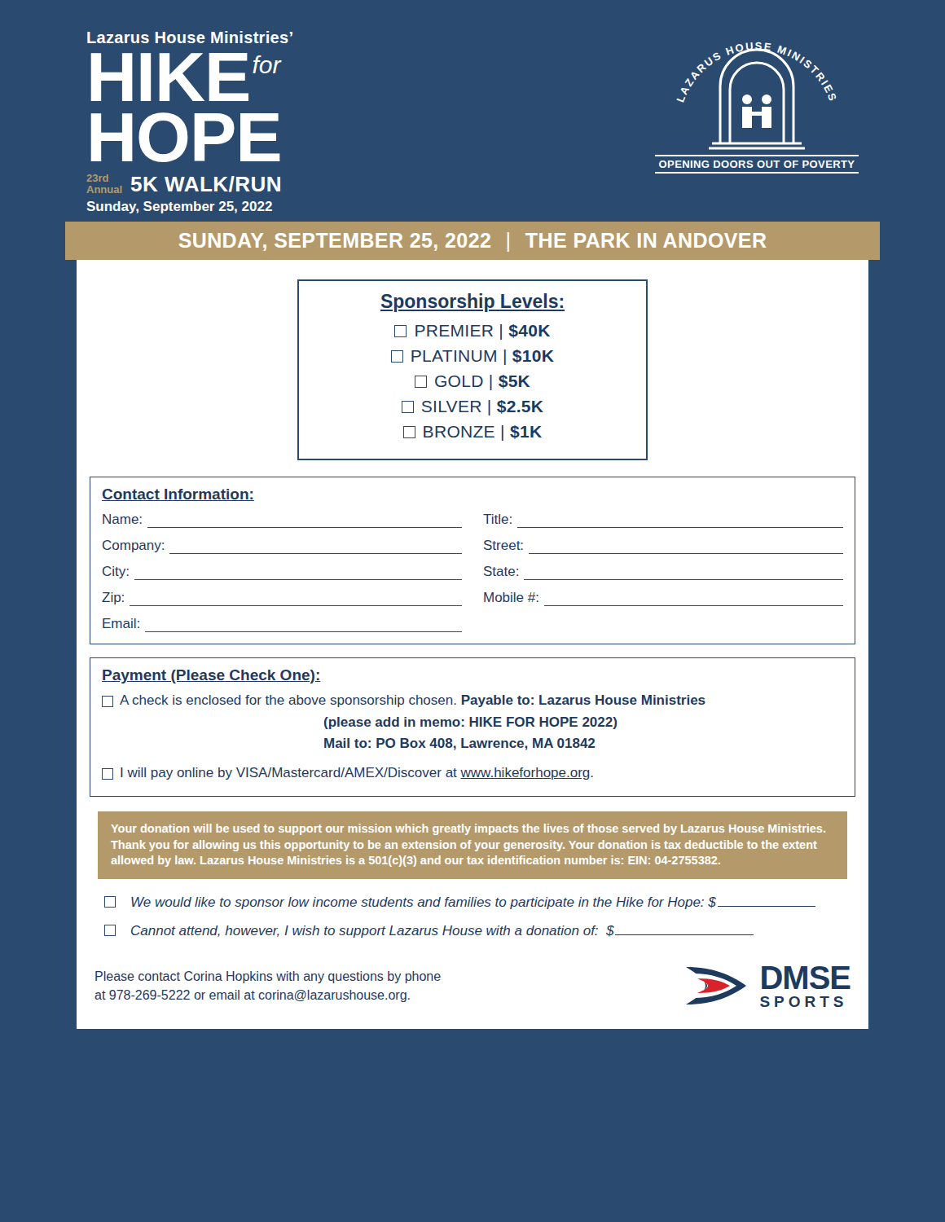Lazarus House Ministries’
HIKEfor
HOPE
23rd
Annual
5K WALK/RUN
Sunday, September 25, 2022
LAZARUS HOUSE MINISTRIES
Opening Doors Out of Poverty
SUNDAY, SEPTEMBER 25, 2022 | THE PARK IN ANDOVER
Sponsorship Levels:
PREMIER | $40K
PLATINUM | $10K
GOLD | $5K
SILVER | $2.5K
BRONZE | $1K
Contact Information:
Name:
Title:
Company:
Street:
City:
State:
Zip:
Mobile #:
Email:
Payment (Please Check One):
A check is enclosed for the above sponsorship chosen. Payable to: Lazarus House Ministries
(please add in memo: HIKE FOR HOPE 2022) Mail to: PO Box 408, Lawrence, MA 01842
I will pay online by VISA/Mastercard/AMEX/Discover at www.hikeforhope.org.
Your donation will be used to support our mission which greatly impacts the lives of those served by Lazarus House Ministries. Thank you for allowing us this opportunity to be an extension of your generosity. Your donation is tax deductible to the extent allowed by law. Lazarus House Ministries is a 501(c)(3) and our tax identification number is: EIN: 04-2755382.
We would like to sponsor low income students and families to participate in the Hike for Hope: $
Cannot attend, however, I wish to support Lazarus House with a donation of: $
Please contact Corina Hopkins with any questions by phone
at 978-269-5222 or email at corina@lazarushouse.org.
DMSE
SPORTS